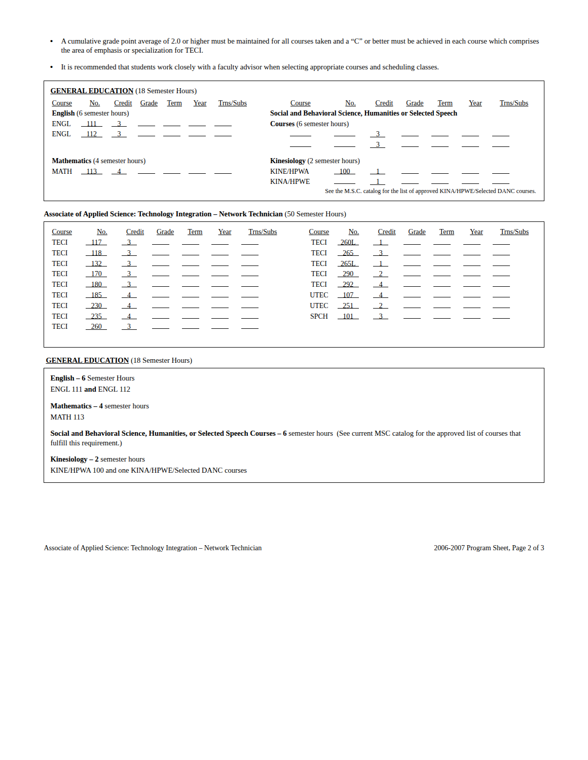A cumulative grade point average of 2.0 or higher must be maintained for all courses taken and a “C” or better must be achieved in each course which comprises the area of emphasis or specialization for TECI.
It is recommended that students work closely with a faculty advisor when selecting appropriate courses and scheduling classes.
GENERAL EDUCATION (18 Semester Hours)
| Course | No. | Credit | Grade | Term | Year | Trns/Subs | | Course | No. | Credit | Grade | Term | Year | Trns/Subs |
| English (6 semester hours) | | Social and Behavioral Science, Humanities or Selected Speech |
| ENGL | 111 | 3 | | | | | | Courses (6 semester hours) |
| ENGL | 112 | 3 | | | | | | | | 3 | | | | |
| | | | | 3 | | | | |
| Mathematics (4 semester hours) | | Kinesiology (2 semester hours) |
| MATH | 113 | 4 | | | | | | KINE/HPWA | 100 | 1 | | | | |
| | | KINA/HPWE | | 1 | | | | |
| | | See the M.S.C. catalog for the list of approved KINA/HPWE/Selected DANC courses. |
Associate of Applied Science: Technology Integration – Network Technician (50 Semester Hours)
| Course | No. | Credit | Grade | Term | Year | Trns/Subs | | Course | No. | Credit | Grade | Term | Year | Trns/Subs |
| TECI | 117 | 3 | | | | | | TECI | 260L | 1 | | | | |
| TECI | 118 | 3 | | | | | | TECI | 265 | 3 | | | | |
| TECI | 132 | 3 | | | | | | TECI | 265L | 1 | | | | |
| TECI | 170 | 3 | | | | | | TECI | 290 | 2 | | | | |
| TECI | 180 | 3 | | | | | | TECI | 292 | 4 | | | | |
| TECI | 185 | 4 | | | | | | UTEC | 107 | 4 | | | | |
| TECI | 230 | 4 | | | | | | UTEC | 251 | 2 | | | | |
| TECI | 235 | 4 | | | | | | SPCH | 101 | 3 | | | | |
| TECI | 260 | 3 | | | | | | |
GENERAL EDUCATION (18 Semester Hours)
English – 6 Semester Hours
ENGL 111 and ENGL 112
Mathematics – 4 semester hours
MATH 113
Social and Behavioral Science, Humanities, or Selected Speech Courses – 6 semester hours (See current MSC catalog for the approved list of courses that fulfill this requirement.)
Kinesiology – 2 semester hours
KINE/HPWA 100 and one KINA/HPWE/Selected DANC courses
Associate of Applied Science: Technology Integration – Network Technician 2006-2007 Program Sheet, Page 2 of 3